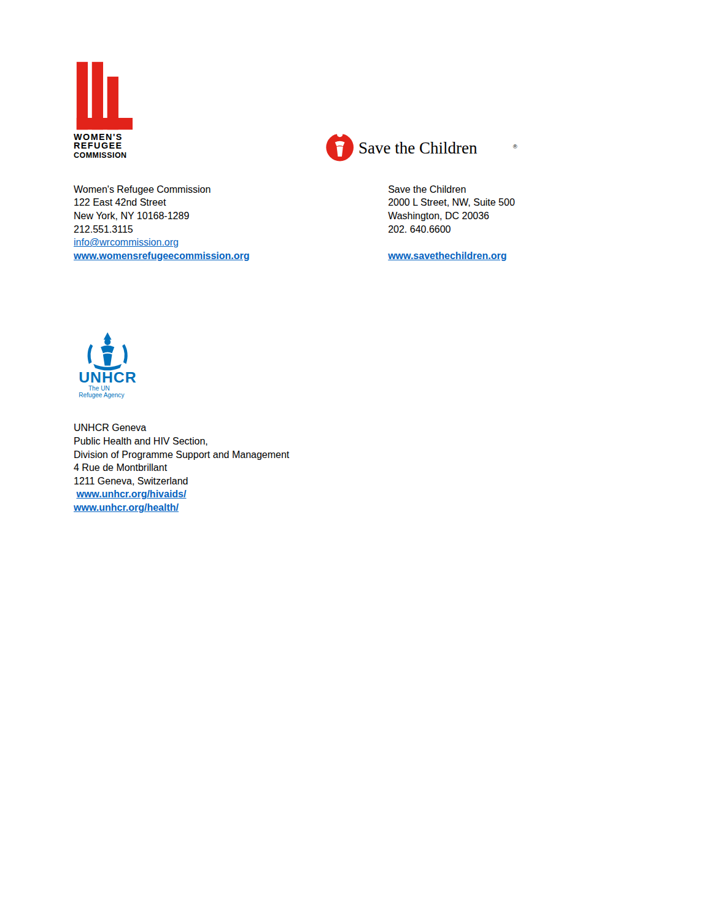WOMEN'S REFUGEE COMMISSION
Save the Children ®
Women's Refugee Commission
122 East 42nd Street
New York, NY 10168-1289
212.551.3115
info@wrcommission.org
www.womensrefugeecommission.org
Save the Children
2000 L Street, NW, Suite 500
Washington, DC 20036
202. 640.6600
www.savethechildren.org
UNHCR The UN Refugee Agency
UNHCR Geneva
Public Health and HIV Section,
Division of Programme Support and Management
4 Rue de Montbrillant
1211 Geneva, Switzerland
www.unhcr.org/hivaids/
www.unhcr.org/health/